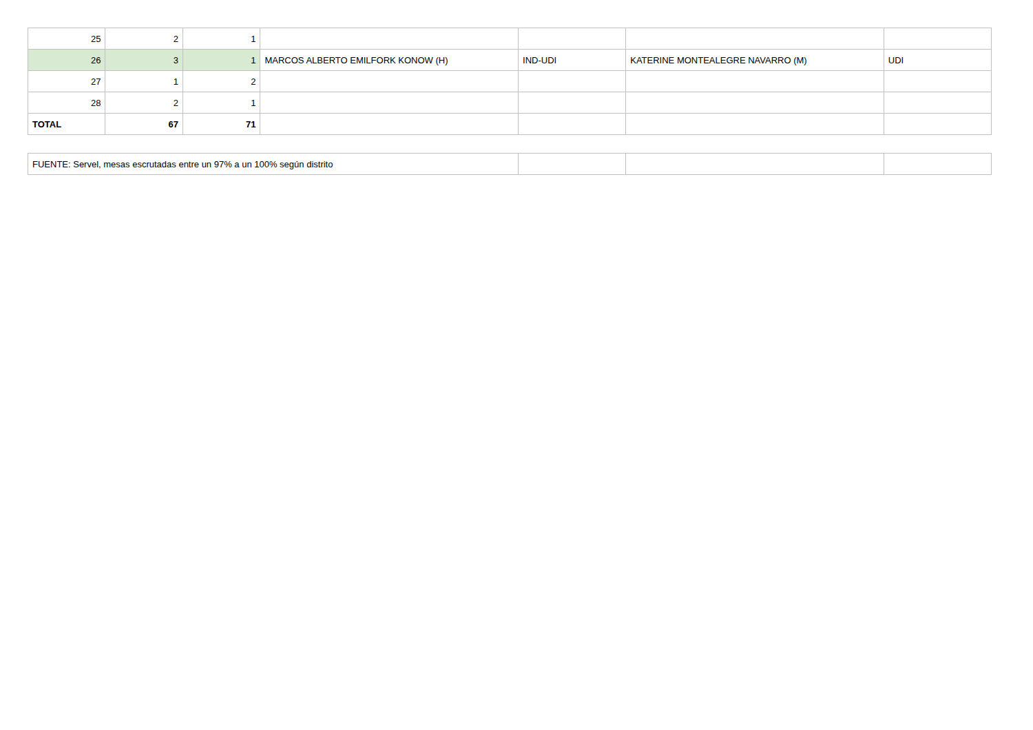| 25 | 2 | 1 | | | | |
| 26 | 3 | 1 | MARCOS ALBERTO EMILFORK KONOW (H) | IND-UDI | KATERINE MONTEALEGRE NAVARRO (M) | UDI |
| 27 | 1 | 2 | | | | |
| 28 | 2 | 1 | | | | |
| TOTAL | 67 | 71 | | | | |
| FUENTE: Servel, mesas escrutadas entre un 97% a un 100% según distrito | | | |